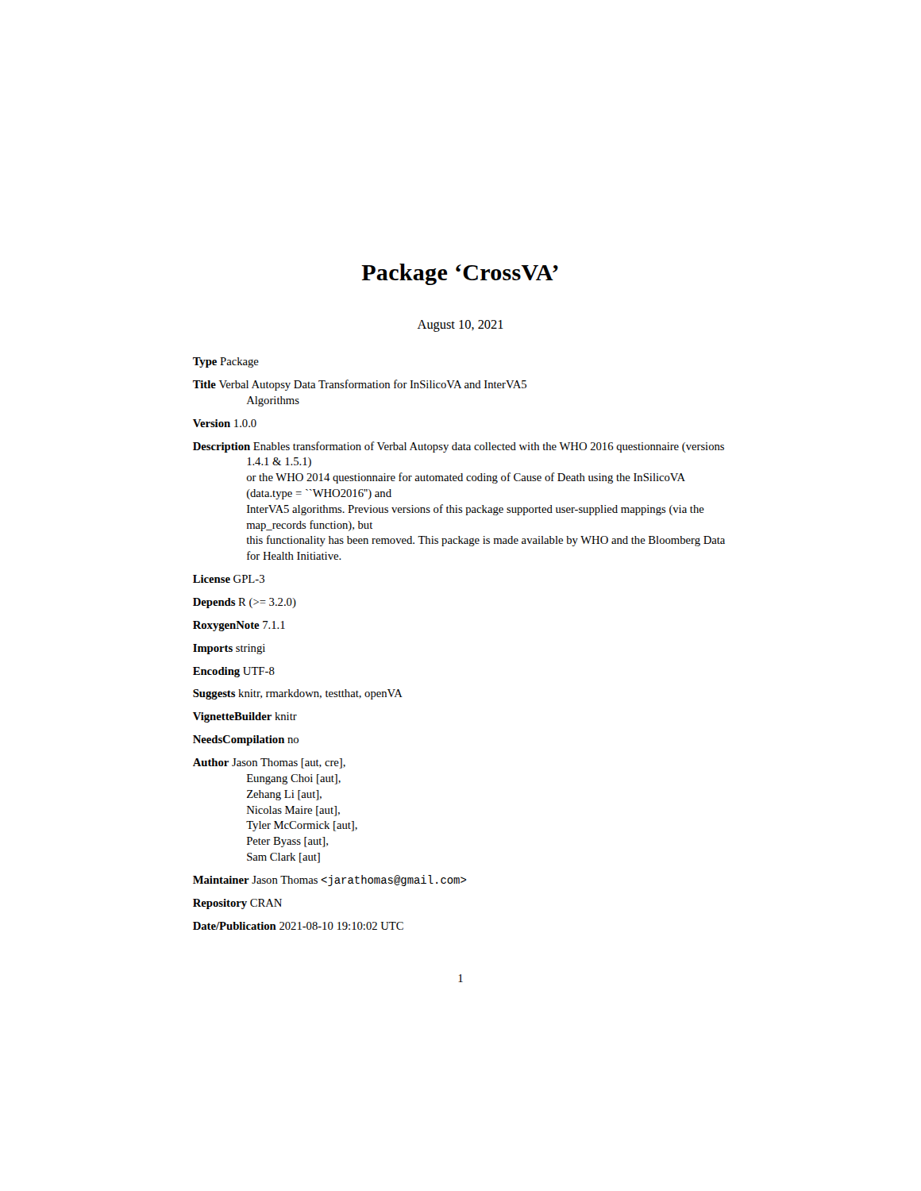Package ‘CrossVA’
August 10, 2021
Type
Package
Title
Verbal Autopsy Data Transformation for InSilicoVA and InterVA5 Algorithms
Version
1.0.0
Description
Enables transformation of Verbal Autopsy data collected with the WHO 2016 questionnaire (versions 1.4.1 & 1.5.1) or the WHO 2014 questionnaire for automated coding of Cause of Death using the InSilicoVA (data.type = ``WHO2016'') and InterVA5 algorithms. Previous versions of this package supported user-supplied mappings (via the map_records function), but this functionality has been removed. This package is made available by WHO and the Bloomberg Data for Health Initiative.
License
GPL-3
Depends
R (>= 3.2.0)
RoxygenNote
7.1.1
Imports
stringi
Encoding
UTF-8
Suggests
knitr, rmarkdown, testthat, openVA
VignetteBuilder
knitr
NeedsCompilation
no
Author
Jason Thomas [aut, cre], Eungang Choi [aut], Zehang Li [aut], Nicolas Maire [aut], Tyler McCormick [aut], Peter Byass [aut], Sam Clark [aut]
Maintainer
Jason Thomas <jarathomas@gmail.com>
Repository
CRAN
Date/Publication
2021-08-10 19:10:02 UTC
1